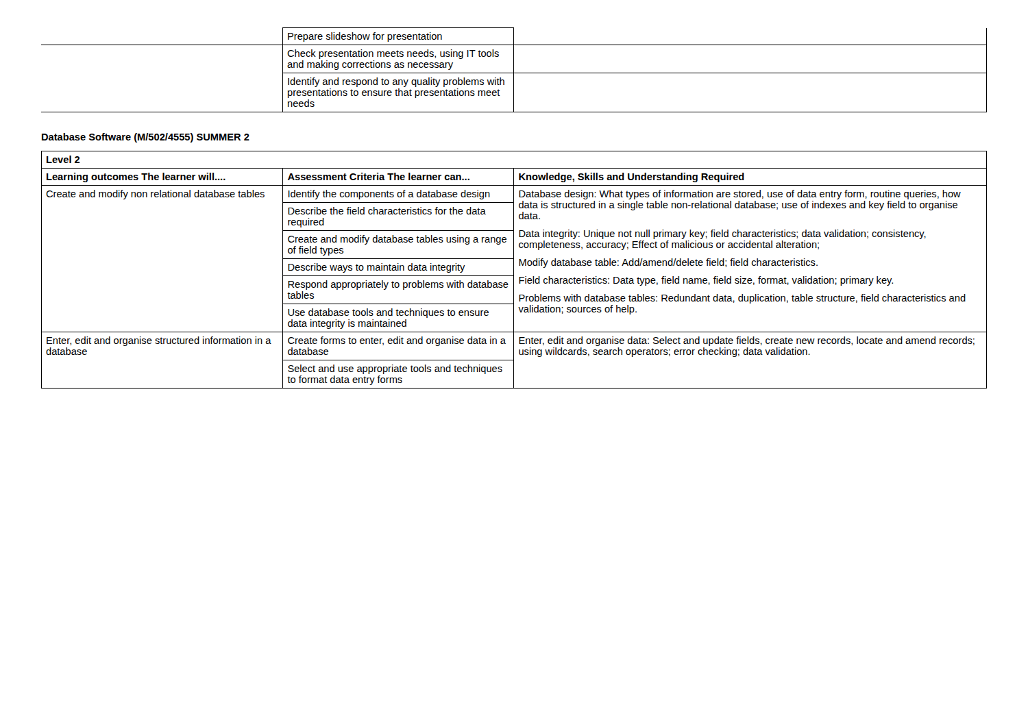| | Prepare slideshow for presentation | |
| | Check presentation meets needs, using IT tools and making corrections as necessary | |
| | Identify and respond to any quality problems with presentations to ensure that presentations meet needs | |
Database Software (M/502/4555) SUMMER 2
| Level 2 |
| Learning outcomes The learner will.... | Assessment Criteria The learner can... | Knowledge, Skills and Understanding Required |
| Create and modify non relational database tables | Identify the components of a database design | Database design: What types of information are stored, use of data entry form, routine queries, how data is structured in a single table non-relational database; use of indexes and key field to organise data. Data integrity: Unique not null primary key; field characteristics; data validation; consistency, completeness, accuracy; Effect of malicious or accidental alteration; Modify database table: Add/amend/delete field; field characteristics. Field characteristics: Data type, field name, field size, format, validation; primary key. Problems with database tables: Redundant data, duplication, table structure, field characteristics and validation; sources of help. |
| Describe the field characteristics for the data required |
| Create and modify database tables using a range of field types |
| Describe ways to maintain data integrity |
| Respond appropriately to problems with database tables |
| Use database tools and techniques to ensure data integrity is maintained |
| Enter, edit and organise structured information in a database | Create forms to enter, edit and organise data in a database | Enter, edit and organise data: Select and update fields, create new records, locate and amend records; using wildcards, search operators; error checking; data validation. |
| Select and use appropriate tools and techniques to format data entry forms |